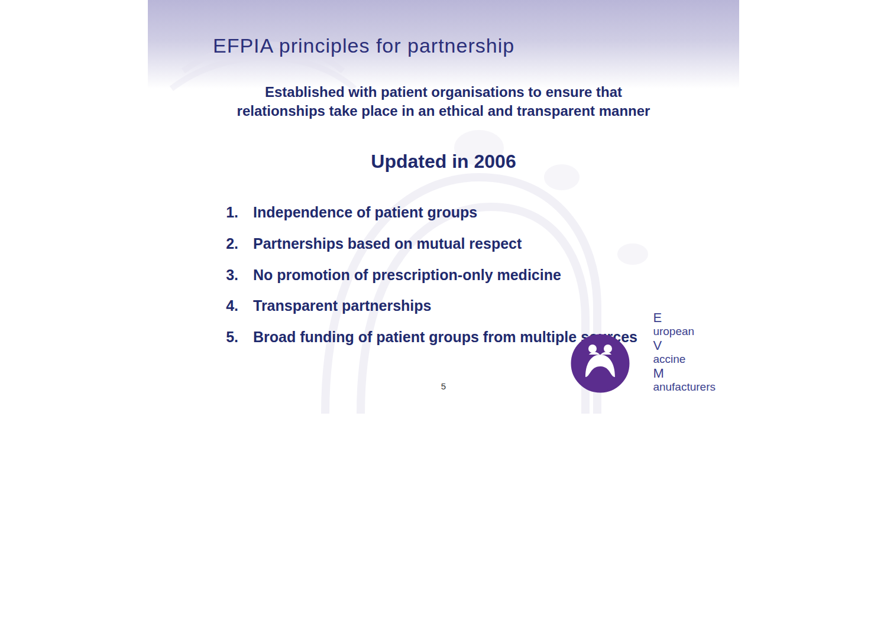EFPIA principles for partnership
Established with patient organisations to ensure that relationships take place in an ethical and transparent manner
Updated in 2006
Independence of patient groups
Partnerships based on mutual respect
No promotion of prescription-only medicine
Transparent partnerships
Broad funding of patient groups from multiple sources
5
European Vaccine Manufacturers